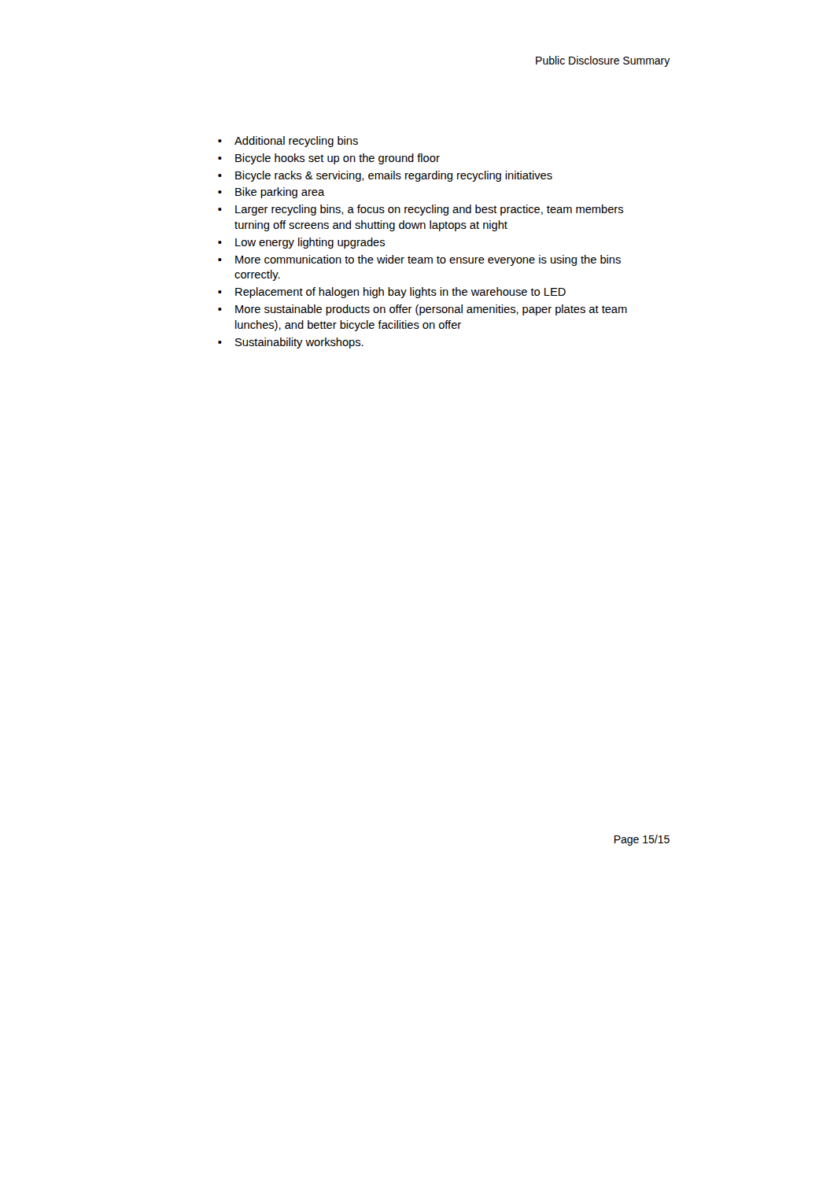Public Disclosure Summary
Additional recycling bins
Bicycle hooks set up on the ground floor
Bicycle racks & servicing, emails regarding recycling initiatives
Bike parking area
Larger recycling bins, a focus on recycling and best practice, team members turning off screens and shutting down laptops at night
Low energy lighting upgrades
More communication to the wider team to ensure everyone is using the bins correctly.
Replacement of halogen high bay lights in the warehouse to LED
More sustainable products on offer (personal amenities, paper plates at team lunches), and better bicycle facilities on offer
Sustainability workshops.
Page 15/15